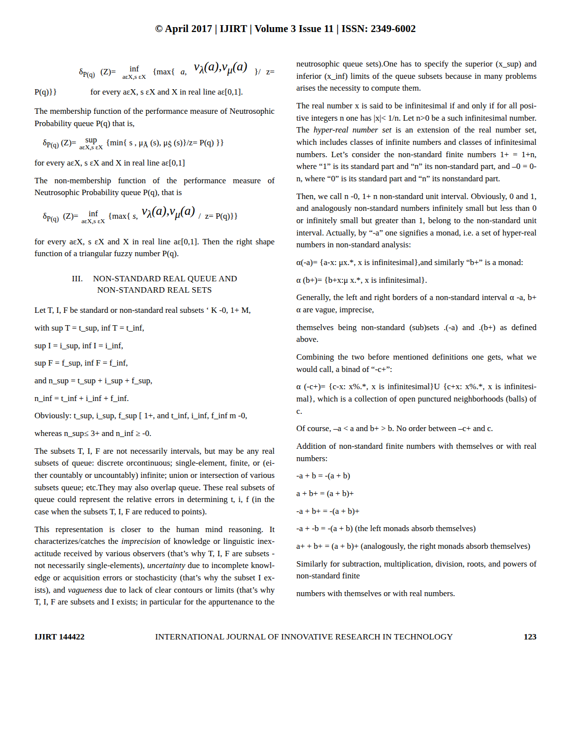© April 2017 | IJIRT | Volume 3 Issue 11 | ISSN: 2349-6002
δP(q) (Z)= inf aεX,s εX {max{ a, vλ(a),vμ(a) }/ z= P(q)}} for every aεX, s εX and X in real line aε[0,1].
The membership function of the performance measure of Neutrosophic Probability queue P(q) that is,
δP(q) (Z)= sup aεX,s εX {min{ s , μÃ (s), μŜ (s)}/z= P(q) }}
for every aεX, s εX and X in real line aε[0,1]
The non-membership function of the performance measure of Neutrosophic Probability queue P(q), that is
δP(q) (Z)= inf aεX,s εX {max{ s, vλ(a),vμ(a) / z= P(q)}}
for every aεX, s εX and X in real line aε[0,1]. Then the right shape function of a triangular fuzzy number P(q).
III. Non-standard real queue and
non-standard real sets
Let T, I, F be standard or non-standard real subsets ‘ K -0, 1+ M,
with sup T = t_sup, inf T = t_inf,
sup I = i_sup, inf I = i_inf,
sup F = f_sup, inf F = f_inf,
and n_sup = t_sup + i_sup + f_sup,
n_inf = t_inf + i_inf + f_inf.
Obviously: t_sup, i_sup, f_sup [ 1+, and t_inf, i_inf, f_inf m -0,
whereas n_sup≤ 3+ and n_inf ≥ -0.
The subsets T, I, F are not necessarily intervals, but may be any real subsets of queue: discrete orcontinuous; single-element, finite, or (either countably or uncountably) infinite; union or intersection of various subsets queue; etc.They may also overlap queue. These real subsets of queue could represent the relative errors in determining t, i, f (in the case when the subsets T, I, F are reduced to points).
This representation is closer to the human mind reasoning. It characterizes/catches the imprecision of knowledge or linguistic inexactitude received by various observers (that’s why T, I, F are subsets - not necessarily single-elements), uncertainty due to incomplete knowledge or acquisition errors or stochasticity (that’s why the subset I exists), and vagueness due to lack of clear contours or limits (that’s why T, I, F are subsets and I exists; in particular for the appurtenance to the neutrosophic queue sets).One has to specify the superior (x_sup) and inferior (x_inf) limits of the queue subsets because in many problems arises the necessity to compute them.
The real number x is said to be infinitesimal if and only if for all positive integers n one has |x|< 1/n. Let n>0 be a such infinitesimal number. The hyper-real number set is an extension of the real number set, which includes classes of infinite numbers and classes of infinitesimal numbers. Let’s consider the non-standard finite numbers 1+ = 1+n, where “1” is its standard part and “n” its non-standard part, and –0 = 0-n, where “0” is its standard part and “n” its nonstandard part.
Then, we call n -0, 1+ n non-standard unit interval. Obviously, 0 and 1, and analogously non-standard numbers infinitely small but less than 0 or infinitely small but greater than 1, belong to the non-standard unit interval. Actually, by “-a” one signifies a monad, i.e. a set of hyper-real numbers in non-standard analysis:
α(-a)= {a-x: μx.*, x is infinitesimal},and similarly “b+” is a monad:
α (b+)= {b+x:μ x.*, x is infinitesimal}.
Generally, the left and right borders of a non-standard interval α -a, b+ α are vague, imprecise,
themselves being non-standard (sub)sets .(-a) and .(b+) as defined above.
Combining the two before mentioned definitions one gets, what we would call, a binad of “-c+”:
α (-c+)= {c-x: x%.*, x is infinitesimal}U {c+x: x%.*, x is infinitesimal}, which is a collection of open punctured neighborhoods (balls) of c.
Of course, –a < a and b+ > b. No order between –c+ and c.
Addition of non-standard finite numbers with themselves or with real numbers:
-a + b = -(a + b)
a + b+ = (a + b)+
-a + b+ = -(a + b)+
-a + -b = -(a + b) (the left monads absorb themselves)
a+ + b+ = (a + b)+ (analogously, the right monads absorb themselves)
Similarly for subtraction, multiplication, division, roots, and powers of non-standard finite
numbers with themselves or with real numbers.
IJIRT 144422 INTERNATIONAL JOURNAL OF INNOVATIVE RESEARCH IN TECHNOLOGY 123